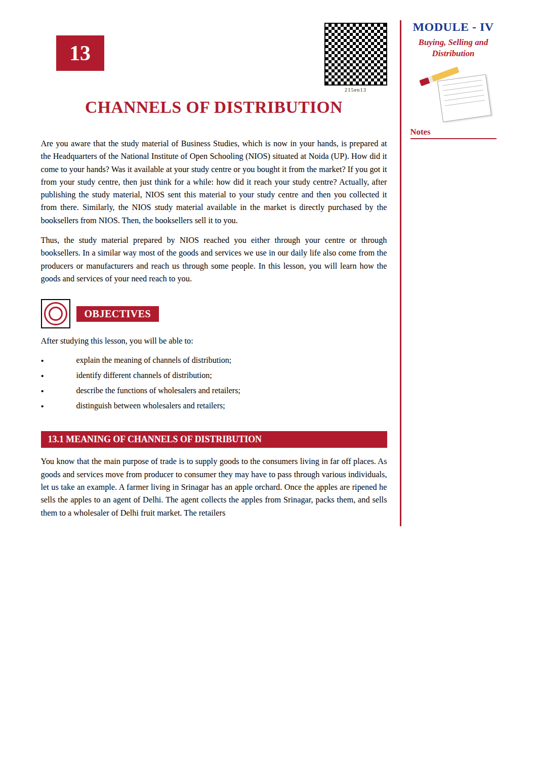13
215en13
CHANNELS OF DISTRIBUTION
Are you aware that the study material of Business Studies, which is now in your hands, is prepared at the Headquarters of the National Institute of Open Schooling (NIOS) situated at Noida (UP). How did it come to your hands? Was it available at your study centre or you bought it from the market? If you got it from your study centre, then just think for a while: how did it reach your study centre? Actually, after publishing the study material, NIOS sent this material to your study centre and then you collected it from there. Similarly, the NIOS study material available in the market is directly purchased by the booksellers from NIOS. Then, the booksellers sell it to you.
Thus, the study material prepared by NIOS reached you either through your centre or through booksellers. In a similar way most of the goods and services we use in our daily life also come from the producers or manufacturers and reach us through some people. In this lesson, you will learn how the goods and services of your need reach to you.
OBJECTIVES
After studying this lesson, you will be able to:
explain the meaning of channels of distribution;
identify different channels of distribution;
describe the functions of wholesalers and retailers;
distinguish between wholesalers and retailers;
13.1 MEANING OF CHANNELS OF DISTRIBUTION
You know that the main purpose of trade is to supply goods to the consumers living in far off places. As goods and services move from producer to consumer they may have to pass through various individuals, let us take an example. A farmer living in Srinagar has an apple orchard. Once the apples are ripened he sells the apples to an agent of Delhi. The agent collects the apples from Srinagar, packs them, and sells them to a wholesaler of Delhi fruit market. The retailers
MODULE - IV
Buying, Selling and Distribution
Notes